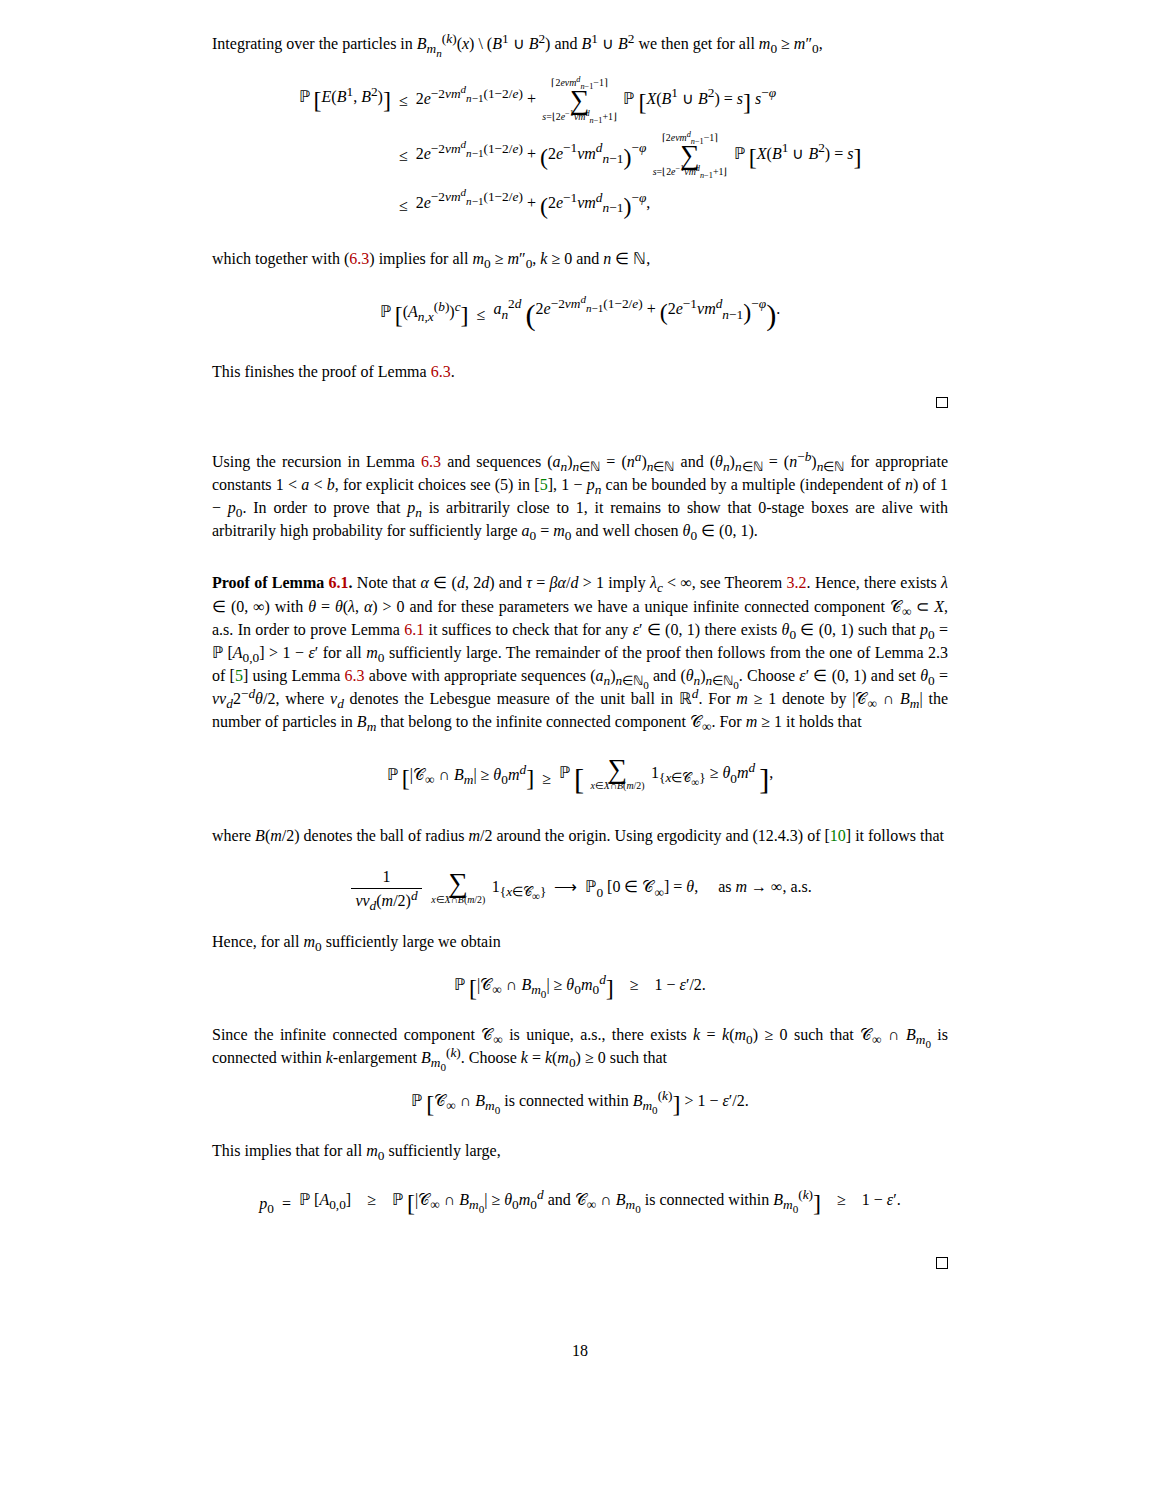Integrating over the particles in Bmn(k)(x) \ (B1 ∪ B2) and B1 ∪ B2 we then get for all m0 ≥ m″0,
| ℙ [ E ( B 1 , B 2 ) ] | ≤ | 2 e −2 νm d n −1 (1−2/ e ) + ⌈2 eνm d n −1 −1⌉ ∑ s =⌊2 e −1 νm d n −1 +1⌋ ℙ [ X ( B 1 ∪ B 2 ) = s ] s − φ |
| | ≤ | 2 e −2 νm d n −1 (1−2/ e ) + ( 2 e −1 νm d n −1 ) − φ ⌈2 eνm d n −1 −1⌉ ∑ s =⌊2 e −1 νm d n −1 +1⌋ ℙ [ X ( B 1 ∪ B 2 ) = s ] |
| | ≤ | 2 e −2 νm d n −1 (1−2/ e ) + ( 2 e −1 νm d n −1 ) − φ , |
which together with (6.3) implies for all m0 ≥ m″0, k ≥ 0 and n ∈ ℕ,
| ℙ [ ( A n , x ( b ) ) c ] | ≤ | a n 2 d ( 2 e −2 νm d n −1 (1−2/ e ) + ( 2 e −1 νm d n −1 ) − φ ) . |
This finishes the proof of Lemma 6.3.
Using the recursion in Lemma 6.3 and sequences (an)n∈ℕ = (na)n∈ℕ and (θn)n∈ℕ = (n−b)n∈ℕ for appropriate constants 1 < a < b, for explicit choices see (5) in [5], 1 − pn can be bounded by a multiple (independent of n) of 1 − p0. In order to prove that pn is arbitrarily close to 1, it remains to show that 0-stage boxes are alive with arbitrarily high probability for sufficiently large a0 = m0 and well chosen θ0 ∈ (0, 1).
Proof of Lemma 6.1. Note that α ∈ (d, 2d) and τ = βα/d > 1 imply λc < ∞, see Theorem 3.2. Hence, there exists λ ∈ (0, ∞) with θ = θ(λ, α) > 0 and for these parameters we have a unique infinite connected component 𝒞∞ ⊂ X, a.s. In order to prove Lemma 6.1 it suffices to check that for any ε′ ∈ (0, 1) there exists θ0 ∈ (0, 1) such that p0 = ℙ [A0,0] > 1 − ε′ for all m0 sufficiently large. The remainder of the proof then follows from the one of Lemma 2.3 of [5] using Lemma 6.3 above with appropriate sequences (an)n∈ℕ0 and (θn)n∈ℕ0. Choose ε′ ∈ (0, 1) and set θ0 = νvd2−dθ/2, where vd denotes the Lebesgue measure of the unit ball in ℝd. For m ≥ 1 denote by |𝒞∞ ∩ Bm| the number of particles in Bm that belong to the infinite connected component 𝒞∞. For m ≥ 1 it holds that
| ℙ [ /𝒞 ∞ ∩ B m / ≥ θ 0 m d ] | ≥ | ℙ [ ∑ x ∈ X ∩ B ( m /2) 1 { x ∈𝒞 ∞ } ≥ θ 0 m d ] , |
where B(m/2) denotes the ball of radius m/2 around the origin. Using ergodicity and (12.4.3) of [10] it follows that
1 νvd(m/2)d ∑ x∈X∩B(m/2) 1{x∈𝒞∞} ⟶ ℙ0 [0 ∈ 𝒞∞] = θ, as m → ∞, a.s.
Hence, for all m0 sufficiently large we obtain
ℙ [|𝒞∞ ∩ Bm0| ≥ θ0m0d] ≥ 1 − ε′/2.
Since the infinite connected component 𝒞∞ is unique, a.s., there exists k = k(m0) ≥ 0 such that 𝒞∞ ∩ Bm0 is connected within k-enlargement Bm0(k). Choose k = k(m0) ≥ 0 such that
ℙ [𝒞∞ ∩ Bm0 is connected within Bm0(k)] > 1 − ε′/2.
This implies that for all m0 sufficiently large,
| p 0 | = | ℙ [ A 0,0 ] ≥ ℙ [ /𝒞 ∞ ∩ B m 0 / ≥ θ 0 m 0 d and 𝒞 ∞ ∩ B m 0 is connected within B m 0 ( k ) ] ≥ 1 − ε ′. |
18